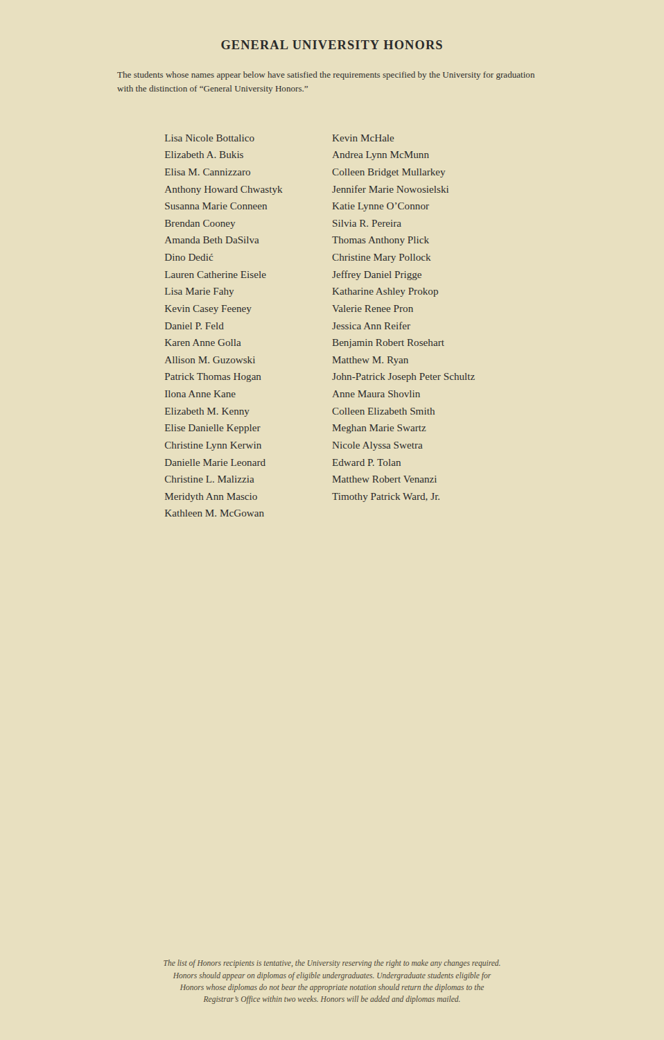GENERAL UNIVERSITY HONORS
The students whose names appear below have satisfied the requirements specified by the University for graduation with the distinction of “General University Honors.”
| Lisa Nicole Bottalico | Kevin McHale |
| Elizabeth A. Bukis | Andrea Lynn McMunn |
| Elisa M. Cannizzaro | Colleen Bridget Mullarkey |
| Anthony Howard Chwastyk | Jennifer Marie Nowosielski |
| Susanna Marie Conneen | Katie Lynne O’Connor |
| Brendan Cooney | Silvia R. Pereira |
| Amanda Beth DaSilva | Thomas Anthony Plick |
| Dino Dedić | Christine Mary Pollock |
| Lauren Catherine Eisele | Jeffrey Daniel Prigge |
| Lisa Marie Fahy | Katharine Ashley Prokop |
| Kevin Casey Feeney | Valerie Renee Pron |
| Daniel P. Feld | Jessica Ann Reifer |
| Karen Anne Golla | Benjamin Robert Rosehart |
| Allison M. Guzowski | Matthew M. Ryan |
| Patrick Thomas Hogan | John-Patrick Joseph Peter Schultz |
| Ilona Anne Kane | Anne Maura Shovlin |
| Elizabeth M. Kenny | Colleen Elizabeth Smith |
| Elise Danielle Keppler | Meghan Marie Swartz |
| Christine Lynn Kerwin | Nicole Alyssa Swetra |
| Danielle Marie Leonard | Edward P. Tolan |
| Christine L. Malizzia | Matthew Robert Venanzi |
| Meridyth Ann Mascio | Timothy Patrick Ward, Jr. |
| Kathleen M. McGowan | |
The list of Honors recipients is tentative, the University reserving the right to make any changes required.
Honors should appear on diplomas of eligible undergraduates. Undergraduate students eligible for
Honors whose diplomas do not bear the appropriate notation should return the diplomas to the
Registrar’s Office within two weeks. Honors will be added and diplomas mailed.